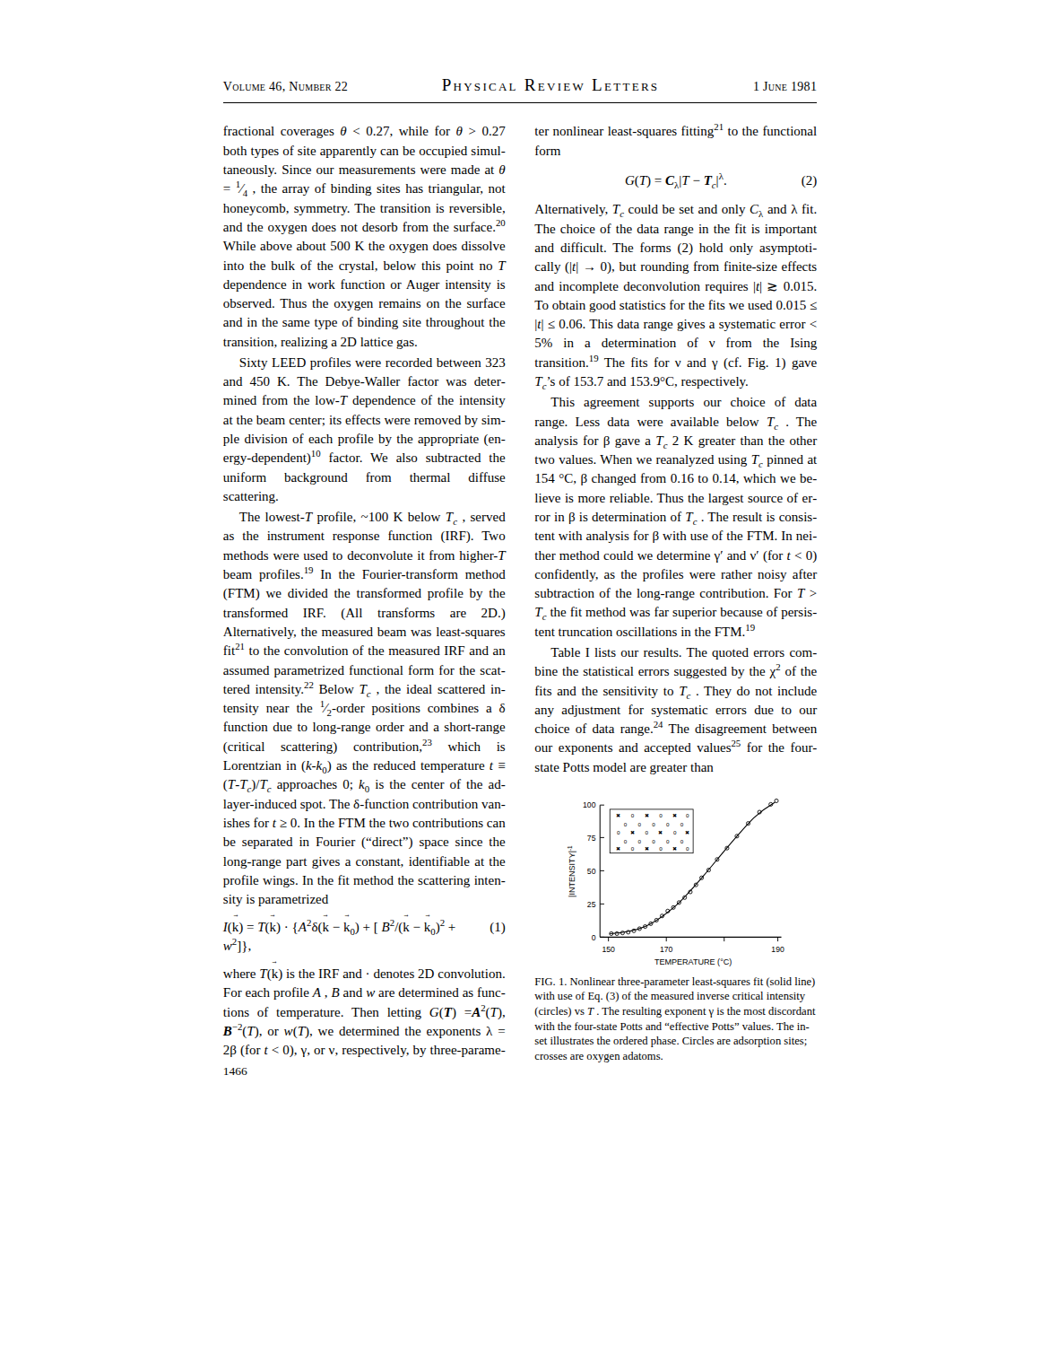Volume 46, Number 22
Physical Review Letters
1 June 1981
fractional coverages θ < 0.27, while for θ > 0.27 both types of site apparently can be occupied simultaneously. Since our measurements were made at θ = 1⁄4 , the array of binding sites has triangular, not honeycomb, symmetry. The transition is reversible, and the oxygen does not desorb from the surface.20 While above about 500 K the oxygen does dissolve into the bulk of the crystal, below this point no T dependence in work function or Auger intensity is observed. Thus the oxygen remains on the surface and in the same type of binding site throughout the transition, realizing a 2D lattice gas.
Sixty LEED profiles were recorded between 323 and 450 K. The Debye-Waller factor was determined from the low-T dependence of the intensity at the beam center; its effects were removed by simple division of each profile by the appropriate (energy-dependent)10 factor. We also subtracted the uniform background from thermal diffuse scattering.
The lowest-T profile, ~100 K below Tc , served as the instrument response function (IRF). Two methods were used to deconvolute it from higher-T beam profiles.19 In the Fourier-transform method (FTM) we divided the transformed profile by the transformed IRF. (All transforms are 2D.) Alternatively, the measured beam was least-squares fit21 to the convolution of the measured IRF and an assumed parametrized functional form for the scattered intensity.22 Below Tc , the ideal scattered intensity near the 1⁄2-order positions combines a δ function due to long-range order and a short-range (critical scattering) contribution,23 which is Lorentzian in (k-k0) as the reduced temperature t ≡ (T-Tc)/Tc approaches 0; k0 is the center of the adlayer-induced spot. The δ-function contribution vanishes for t ≥ 0. In the FTM the two contributions can be separated in Fourier (“direct”) space since the long-range part gives a constant, identifiable at the profile wings. In the fit method the scattering intensity is parametrized
I(k) = T(k) · {A2δ(k − k0) + [ B2/(k − k0)2 + w2]}, (1)
where T(k) is the IRF and · denotes 2D convolution. For each profile A , B and w are determined as functions of temperature. Then letting G(T) =A2(T), B−2(T), or w(T), we determined the exponents λ = 2β (for t < 0), γ, or ν, respectively, by three-parameter nonlinear least-squares fitting21 to the functional form
G(T) = Cλ|T − Tc|λ. (2)
Alternatively, Tc could be set and only Cλ and λ fit. The choice of the data range in the fit is important and difficult. The forms (2) hold only asymptotically (|t| → 0), but rounding from finite-size effects and incomplete deconvolution requires |t| ≳ 0.015. To obtain good statistics for the fits we used 0.015 ≤ |t| ≤ 0.06. This data range gives a systematic error < 5% in a determination of ν from the Ising transition.19 The fits for ν and γ (cf. Fig. 1) gave Tc’s of 153.7 and 153.9°C, respectively.
This agreement supports our choice of data range. Less data were available below Tc . The analysis for β gave a Tc 2 K greater than the other two values. When we reanalyzed using Tc pinned at 154 °C, β changed from 0.16 to 0.14, which we believe is more reliable. Thus the largest source of error in β is determination of Tc . The result is consistent with analysis for β with use of the FTM. In neither method could we determine γ′ and ν′ (for t < 0) confidently, as the profiles were rather noisy after subtraction of the long-range contribution. For T > Tc the fit method was far superior because of persistent truncation oscillations in the FTM.19
Table I lists our results. The quoted errors combine the statistical errors suggested by the χ2 of the fits and the sensitivity to Tc . They do not include any adjustment for systematic errors due to our choice of data range.24 The disagreement between our exponents and accepted values25 for the four-state Potts model are greater than
0 25 50 75 100 150 170 190 TEMPERATURE (°C) |INTENSITY|-1 ✖ o ✖ o ✖ o o o o o o o ✖ o ✖ o ✖ o o o o o ✖ o ✖ o ✖ o
FIG. 1. Nonlinear three-parameter least-squares fit (solid line) with use of Eq. (3) of the measured inverse critical intensity (circles) vs T . The resulting exponent γ is the most discordant with the four-state Potts and “effective Potts” values. The inset illustrates the ordered phase. Circles are adsorption sites; crosses are oxygen adatoms.
1466